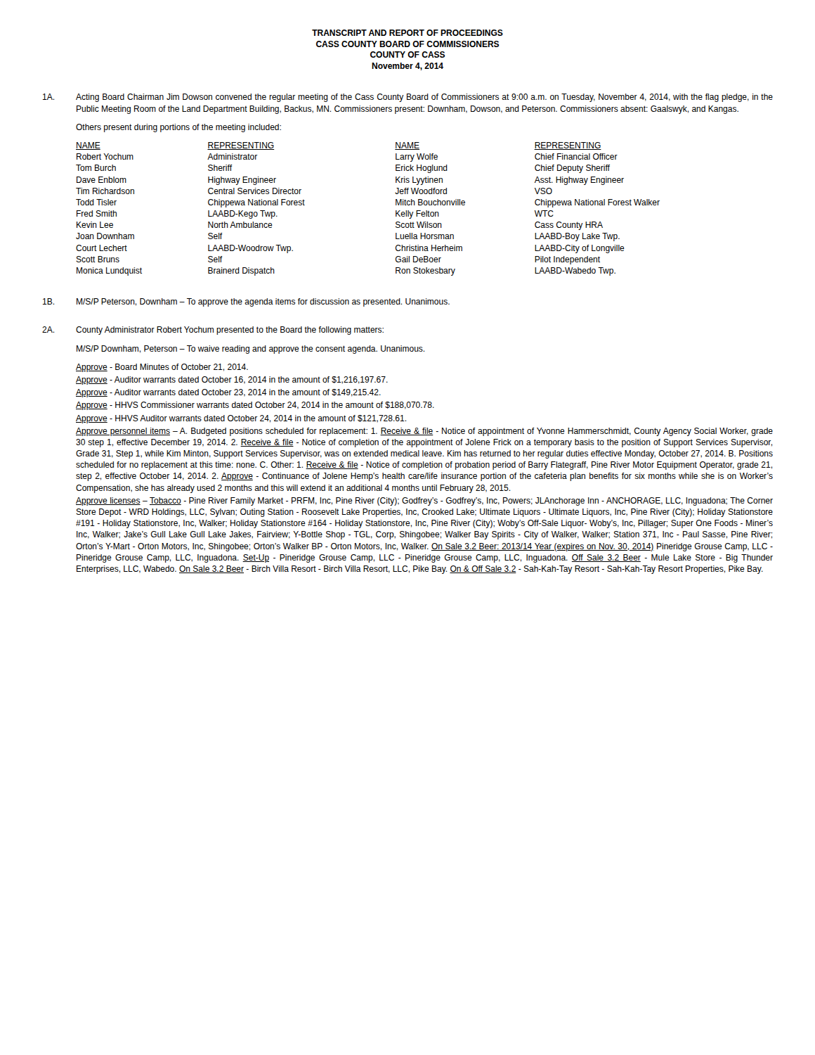TRANSCRIPT AND REPORT OF PROCEEDINGS
CASS COUNTY BOARD OF COMMISSIONERS
COUNTY OF CASS
November 4, 2014
1A.
Acting Board Chairman Jim Dowson convened the regular meeting of the Cass County Board of Commissioners at 9:00 a.m. on Tuesday, November 4, 2014, with the flag pledge, in the Public Meeting Room of the Land Department Building, Backus, MN. Commissioners present: Downham, Dowson, and Peterson. Commissioners absent: Gaalswyk, and Kangas.
Others present during portions of the meeting included:
| NAME | REPRESENTING | NAME | REPRESENTING |
| --- | --- | --- | --- |
| Robert Yochum | Administrator | Larry Wolfe | Chief Financial Officer |
| Tom Burch | Sheriff | Erick Hoglund | Chief Deputy Sheriff |
| Dave Enblom | Highway Engineer | Kris Lyytinen | Asst. Highway Engineer |
| Tim Richardson | Central Services Director | Jeff Woodford | VSO |
| Todd Tisler | Chippewa National Forest | Mitch Bouchonville | Chippewa National Forest Walker |
| Fred Smith | LAABD-Kego Twp. | Kelly Felton | WTC |
| Kevin Lee | North Ambulance | Scott Wilson | Cass County HRA |
| Joan Downham | Self | Luella Horsman | LAABD-Boy Lake Twp. |
| Court Lechert | LAABD-Woodrow Twp. | Christina Herheim | LAABD-City of Longville |
| Scott Bruns | Self | Gail DeBoer | Pilot Independent |
| Monica Lundquist | Brainerd Dispatch | Ron Stokesbary | LAABD-Wabedo Twp. |
1B.
M/S/P Peterson, Downham – To approve the agenda items for discussion as presented. Unanimous.
2A.
County Administrator Robert Yochum presented to the Board the following matters:
M/S/P Downham, Peterson – To waive reading and approve the consent agenda. Unanimous.
Approve - Board Minutes of October 21, 2014.
Approve - Auditor warrants dated October 16, 2014 in the amount of $1,216,197.67.
Approve - Auditor warrants dated October 23, 2014 in the amount of $149,215.42.
Approve - HHVS Commissioner warrants dated October 24, 2014 in the amount of $188,070.78.
Approve - HHVS Auditor warrants dated October 24, 2014 in the amount of $121,728.61.
Approve personnel items – A. Budgeted positions scheduled for replacement: 1. Receive & file - Notice of appointment of Yvonne Hammerschmidt, County Agency Social Worker, grade 30 step 1, effective December 19, 2014. 2. Receive & file - Notice of completion of the appointment of Jolene Frick on a temporary basis to the position of Support Services Supervisor, Grade 31, Step 1, while Kim Minton, Support Services Supervisor, was on extended medical leave. Kim has returned to her regular duties effective Monday, October 27, 2014. B. Positions scheduled for no replacement at this time: none. C. Other: 1. Receive & file - Notice of completion of probation period of Barry Flategraff, Pine River Motor Equipment Operator, grade 21, step 2, effective October 14, 2014. 2. Approve - Continuance of Jolene Hemp’s health care/life insurance portion of the cafeteria plan benefits for six months while she is on Worker’s Compensation, she has already used 2 months and this will extend it an additional 4 months until February 28, 2015.
Approve licenses – Tobacco - Pine River Family Market - PRFM, Inc, Pine River (City); Godfrey’s - Godfrey’s, Inc, Powers; JLAnchorage Inn - ANCHORAGE, LLC, Inguadona; The Corner Store Depot - WRD Holdings, LLC, Sylvan; Outing Station - Roosevelt Lake Properties, Inc, Crooked Lake; Ultimate Liquors - Ultimate Liquors, Inc, Pine River (City); Holiday Stationstore #191 - Holiday Stationstore, Inc, Walker; Holiday Stationstore #164 - Holiday Stationstore, Inc, Pine River (City); Woby’s Off-Sale Liquor- Woby’s, Inc, Pillager; Super One Foods - Miner’s Inc, Walker; Jake’s Gull Lake Gull Lake Jakes, Fairview; Y-Bottle Shop - TGL, Corp, Shingobee; Walker Bay Spirits - City of Walker, Walker; Station 371, Inc - Paul Sasse, Pine River; Orton’s Y-Mart - Orton Motors, Inc, Shingobee; Orton’s Walker BP - Orton Motors, Inc, Walker. On Sale 3.2 Beer: 2013/14 Year (expires on Nov. 30, 2014) Pineridge Grouse Camp, LLC - Pineridge Grouse Camp, LLC, Inguadona. Set-Up - Pineridge Grouse Camp, LLC - Pineridge Grouse Camp, LLC, Inguadona. Off Sale 3.2 Beer - Mule Lake Store - Big Thunder Enterprises, LLC, Wabedo. On Sale 3.2 Beer - Birch Villa Resort - Birch Villa Resort, LLC, Pike Bay. On & Off Sale 3.2 - Sah-Kah-Tay Resort - Sah-Kah-Tay Resort Properties, Pike Bay.